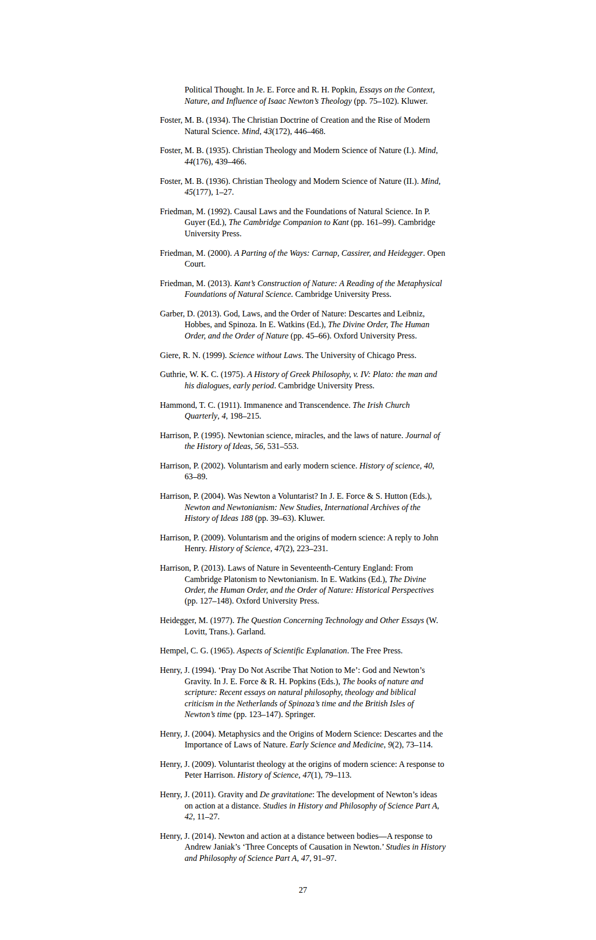Political Thought. In Je. E. Force and R. H. Popkin, Essays on the Context, Nature, and Influence of Isaac Newton’s Theology (pp. 75–102). Kluwer.
Foster, M. B. (1934). The Christian Doctrine of Creation and the Rise of Modern Natural Science. Mind, 43(172), 446–468.
Foster, M. B. (1935). Christian Theology and Modern Science of Nature (I.). Mind, 44(176), 439–466.
Foster, M. B. (1936). Christian Theology and Modern Science of Nature (II.). Mind, 45(177), 1–27.
Friedman, M. (1992). Causal Laws and the Foundations of Natural Science. In P. Guyer (Ed.), The Cambridge Companion to Kant (pp. 161–99). Cambridge University Press.
Friedman, M. (2000). A Parting of the Ways: Carnap, Cassirer, and Heidegger. Open Court.
Friedman, M. (2013). Kant’s Construction of Nature: A Reading of the Metaphysical Foundations of Natural Science. Cambridge University Press.
Garber, D. (2013). God, Laws, and the Order of Nature: Descartes and Leibniz, Hobbes, and Spinoza. In E. Watkins (Ed.), The Divine Order, The Human Order, and the Order of Nature (pp. 45–66). Oxford University Press.
Giere, R. N. (1999). Science without Laws. The University of Chicago Press.
Guthrie, W. K. C. (1975). A History of Greek Philosophy, v. IV: Plato: the man and his dialogues, early period. Cambridge University Press.
Hammond, T. C. (1911). Immanence and Transcendence. The Irish Church Quarterly, 4, 198–215.
Harrison, P. (1995). Newtonian science, miracles, and the laws of nature. Journal of the History of Ideas, 56, 531–553.
Harrison, P. (2002). Voluntarism and early modern science. History of science, 40, 63–89.
Harrison, P. (2004). Was Newton a Voluntarist? In J. E. Force & S. Hutton (Eds.), Newton and Newtonianism: New Studies, International Archives of the History of Ideas 188 (pp. 39–63). Kluwer.
Harrison, P. (2009). Voluntarism and the origins of modern science: A reply to John Henry. History of Science, 47(2), 223–231.
Harrison, P. (2013). Laws of Nature in Seventeenth-Century England: From Cambridge Platonism to Newtonianism. In E. Watkins (Ed.), The Divine Order, the Human Order, and the Order of Nature: Historical Perspectives (pp. 127–148). Oxford University Press.
Heidegger, M. (1977). The Question Concerning Technology and Other Essays (W. Lovitt, Trans.). Garland.
Hempel, C. G. (1965). Aspects of Scientific Explanation. The Free Press.
Henry, J. (1994). ‘Pray Do Not Ascribe That Notion to Me’: God and Newton’s Gravity. In J. E. Force & R. H. Popkins (Eds.), The books of nature and scripture: Recent essays on natural philosophy, theology and biblical criticism in the Netherlands of Spinoza’s time and the British Isles of Newton’s time (pp. 123–147). Springer.
Henry, J. (2004). Metaphysics and the Origins of Modern Science: Descartes and the Importance of Laws of Nature. Early Science and Medicine, 9(2), 73–114.
Henry, J. (2009). Voluntarist theology at the origins of modern science: A response to Peter Harrison. History of Science, 47(1), 79–113.
Henry, J. (2011). Gravity and De gravitatione: The development of Newton’s ideas on action at a distance. Studies in History and Philosophy of Science Part A, 42, 11–27.
Henry, J. (2014). Newton and action at a distance between bodies—A response to Andrew Janiak’s ‘Three Concepts of Causation in Newton.’ Studies in History and Philosophy of Science Part A, 47, 91–97.
27